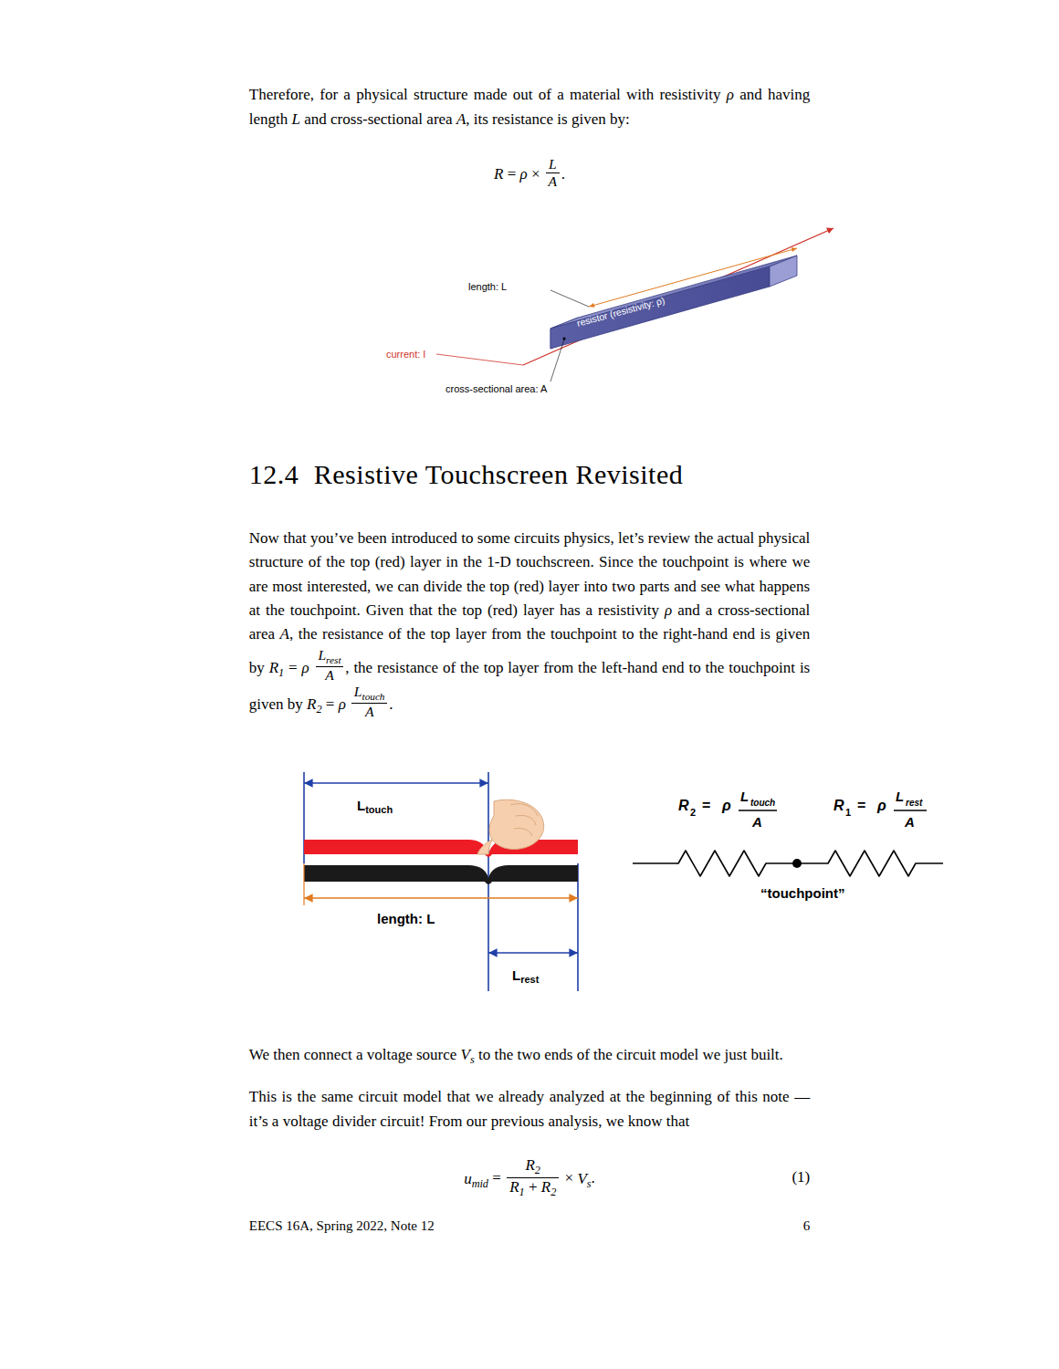Therefore, for a physical structure made out of a material with resistivity ρ and having length L and cross-sectional area A, its resistance is given by:
R = ρ × LA.
length: L resistor (resistivity: ρ) current: I cross-sectional area: A
12.4 Resistive Touchscreen Revisited
Now that you’ve been introduced to some circuits physics, let’s review the actual physical structure of the top (red) layer in the 1-D touchscreen. Since the touchpoint is where we are most interested, we can divide the top (red) layer into two parts and see what happens at the touchpoint. Given that the top (red) layer has a resistivity ρ and a cross-sectional area A, the resistance of the top layer from the touchpoint to the right-hand end is given by R1 = ρ Lrest A, the resistance of the top layer from the left-hand end to the touchpoint is given by R2 = ρ Ltouch A.
Ltouch length: L Lrest R 2 = ρ L touch A R 1 = ρ L rest A “touchpoint”
We then connect a voltage source Vs to the two ends of the circuit model we just built.
This is the same circuit model that we already analyzed at the beginning of this note — it’s a voltage divider circuit! From our previous analysis, we know that
umid = R2 R1 + R2 × Vs. (1)
EECS 16A, Spring 2022, Note 12 6